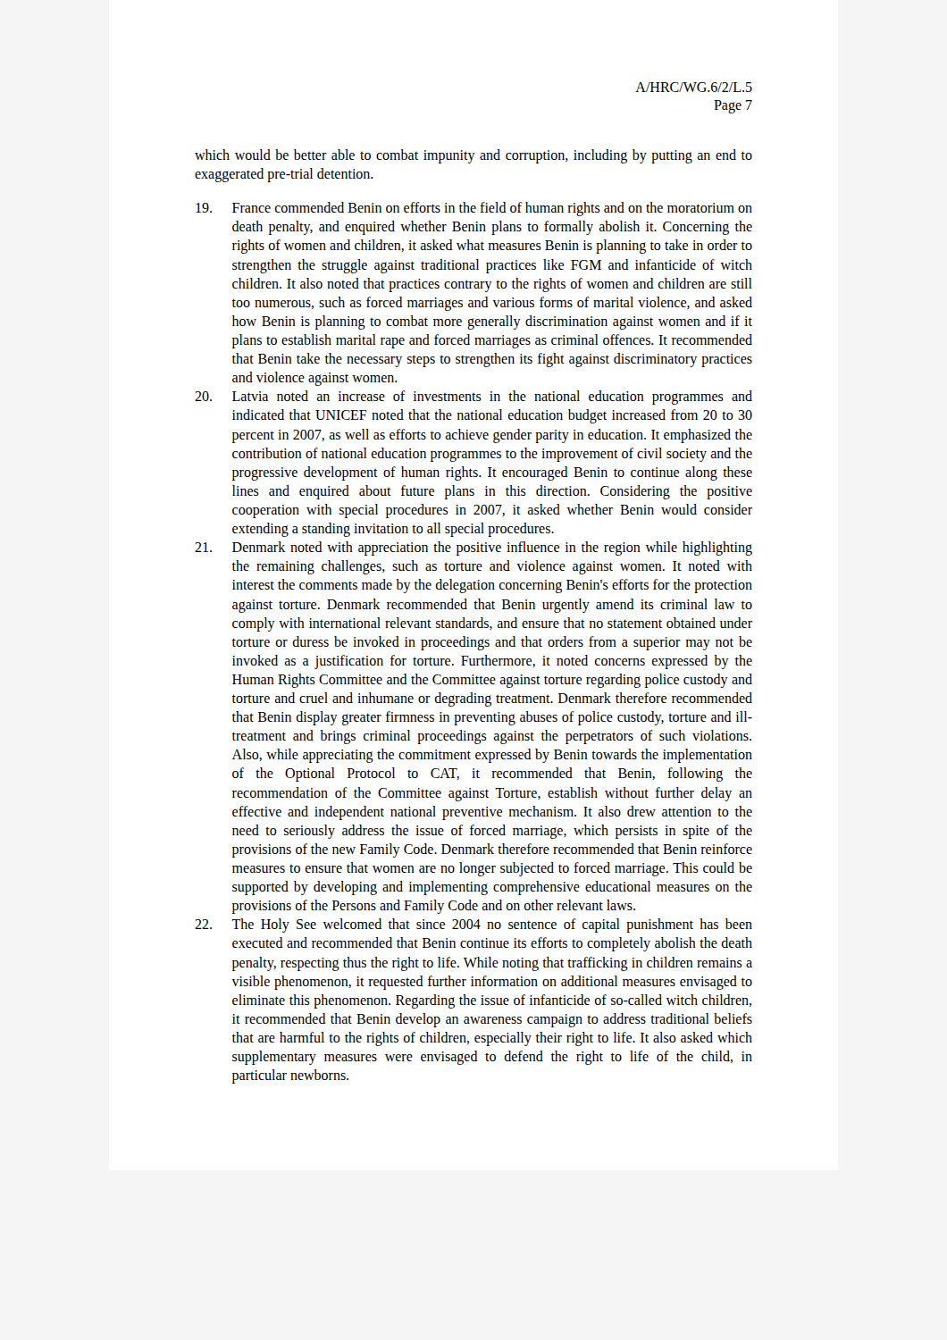A/HRC/WG.6/2/L.5
Page 7
which would be better able to combat impunity and corruption, including by putting an end to exaggerated pre-trial detention.
19.
France commended Benin on efforts in the field of human rights and on the moratorium on death penalty, and enquired whether Benin plans to formally abolish it. Concerning the rights of women and children, it asked what measures Benin is planning to take in order to strengthen the struggle against traditional practices like FGM and infanticide of witch children. It also noted that practices contrary to the rights of women and children are still too numerous, such as forced marriages and various forms of marital violence, and asked how Benin is planning to combat more generally discrimination against women and if it plans to establish marital rape and forced marriages as criminal offences. It recommended that Benin take the necessary steps to strengthen its fight against discriminatory practices and violence against women.
20.
Latvia noted an increase of investments in the national education programmes and indicated that UNICEF noted that the national education budget increased from 20 to 30 percent in 2007, as well as efforts to achieve gender parity in education. It emphasized the contribution of national education programmes to the improvement of civil society and the progressive development of human rights. It encouraged Benin to continue along these lines and enquired about future plans in this direction. Considering the positive cooperation with special procedures in 2007, it asked whether Benin would consider extending a standing invitation to all special procedures.
21.
Denmark noted with appreciation the positive influence in the region while highlighting the remaining challenges, such as torture and violence against women. It noted with interest the comments made by the delegation concerning Benin's efforts for the protection against torture. Denmark recommended that Benin urgently amend its criminal law to comply with international relevant standards, and ensure that no statement obtained under torture or duress be invoked in proceedings and that orders from a superior may not be invoked as a justification for torture. Furthermore, it noted concerns expressed by the Human Rights Committee and the Committee against torture regarding police custody and torture and cruel and inhumane or degrading treatment. Denmark therefore recommended that Benin display greater firmness in preventing abuses of police custody, torture and ill-treatment and brings criminal proceedings against the perpetrators of such violations. Also, while appreciating the commitment expressed by Benin towards the implementation of the Optional Protocol to CAT, it recommended that Benin, following the recommendation of the Committee against Torture, establish without further delay an effective and independent national preventive mechanism. It also drew attention to the need to seriously address the issue of forced marriage, which persists in spite of the provisions of the new Family Code. Denmark therefore recommended that Benin reinforce measures to ensure that women are no longer subjected to forced marriage. This could be supported by developing and implementing comprehensive educational measures on the provisions of the Persons and Family Code and on other relevant laws.
22.
The Holy See welcomed that since 2004 no sentence of capital punishment has been executed and recommended that Benin continue its efforts to completely abolish the death penalty, respecting thus the right to life. While noting that trafficking in children remains a visible phenomenon, it requested further information on additional measures envisaged to eliminate this phenomenon. Regarding the issue of infanticide of so-called witch children, it recommended that Benin develop an awareness campaign to address traditional beliefs that are harmful to the rights of children, especially their right to life. It also asked which supplementary measures were envisaged to defend the right to life of the child, in particular newborns.